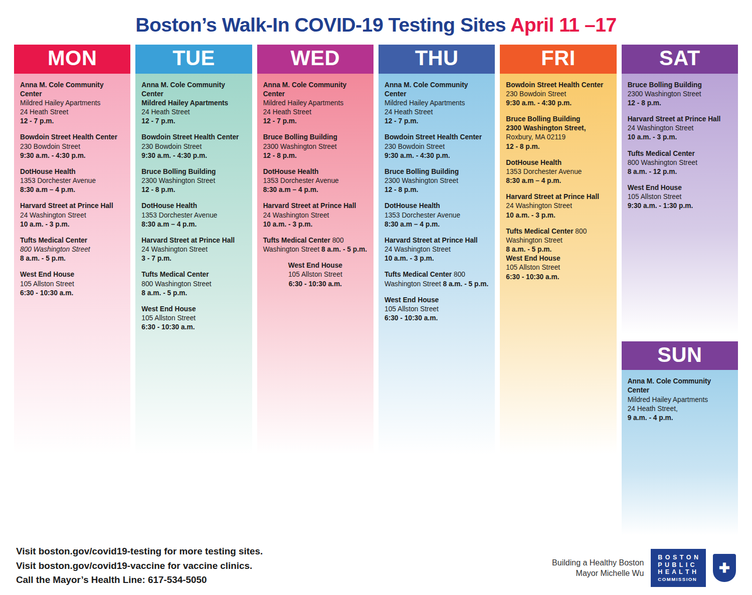Boston’s Walk-In COVID-19 Testing Sites April 11 –17
MON
Anna M. Cole Community Center
Mildred Hailey Apartments
24 Heath Street
12 - 7 p.m.
Bowdoin Street Health Center
230 Bowdoin Street
9:30 a.m. - 4:30 p.m.
DotHouse Health
1353 Dorchester Avenue
8:30 a.m – 4 p.m.
Harvard Street at Prince Hall
24 Washington Street
10 a.m. - 3 p.m.
Tufts Medical Center
800 Washington Street
8 a.m. - 5 p.m.
West End House
105 Allston Street
6:30 - 10:30 a.m.
TUE
Anna M. Cole Community Center
Mildred Hailey Apartments
24 Heath Street
12 - 7 p.m.
Bowdoin Street Health Center
230 Bowdoin Street
9:30 a.m. - 4:30 p.m.
Bruce Bolling Building
2300 Washington Street
12 - 8 p.m.
DotHouse Health
1353 Dorchester Avenue
8:30 a.m – 4 p.m.
Harvard Street at Prince Hall
24 Washington Street
3 - 7 p.m.
Tufts Medical Center
800 Washington Street
8 a.m. - 5 p.m.
West End House
105 Allston Street
6:30 - 10:30 a.m.
WED
Anna M. Cole Community Center
Mildred Hailey Apartments
24 Heath Street
12 - 7 p.m.
Bruce Bolling Building
2300 Washington Street
12 - 8 p.m.
DotHouse Health
1353 Dorchester Avenue
8:30 a.m – 4 p.m.
Harvard Street at Prince Hall
24 Washington Street
10 a.m. - 3 p.m.
Tufts Medical Center 800 Washington Street 8 a.m. - 5 p.m.
West End House
105 Allston Street
6:30 - 10:30 a.m.
THU
Anna M. Cole Community Center
Mildred Hailey Apartments
24 Heath Street
12 - 7 p.m.
Bowdoin Street Health Center
230 Bowdoin Street
9:30 a.m. - 4:30 p.m.
Bruce Bolling Building
2300 Washington Street
12 - 8 p.m.
DotHouse Health
1353 Dorchester Avenue
8:30 a.m – 4 p.m.
Harvard Street at Prince Hall
24 Washington Street
10 a.m. - 3 p.m.
Tufts Medical Center 800 Washington Street 8 a.m. - 5 p.m.
West End House
105 Allston Street
6:30 - 10:30 a.m.
FRI
Bowdoin Street Health Center
230 Bowdoin Street
9:30 a.m. - 4:30 p.m.
Bruce Bolling Building
2300 Washington Street, Roxbury, MA 02119
12 - 8 p.m.
DotHouse Health
1353 Dorchester Avenue
8:30 a.m – 4 p.m.
Harvard Street at Prince Hall
24 Washington Street
10 a.m. - 3 p.m.
Tufts Medical Center 800 Washington Street
8 a.m. - 5 p.m.
West End House
105 Allston Street
6:30 - 10:30 a.m.
SAT
Bruce Bolling Building
2300 Washington Street
12 - 8 p.m.
Harvard Street at Prince Hall
24 Washington Street
10 a.m. - 3 p.m.
Tufts Medical Center
800 Washington Street
8 a.m. - 12 p.m.
West End House
105 Allston Street
9:30 a.m. - 1:30 p.m.
SUN
Anna M. Cole Community Center
Mildred Hailey Apartments
24 Heath Street,
9 a.m. - 4 p.m.
Visit boston.gov/covid19-testing for more testing sites.
Visit boston.gov/covid19-vaccine for vaccine clinics.
Call the Mayor’s Health Line: 617-534-5050
Building a Healthy Boston
Mayor Michelle Wu
B O S T O N
P U B L I C
H E A L T H COMMISSION
✚